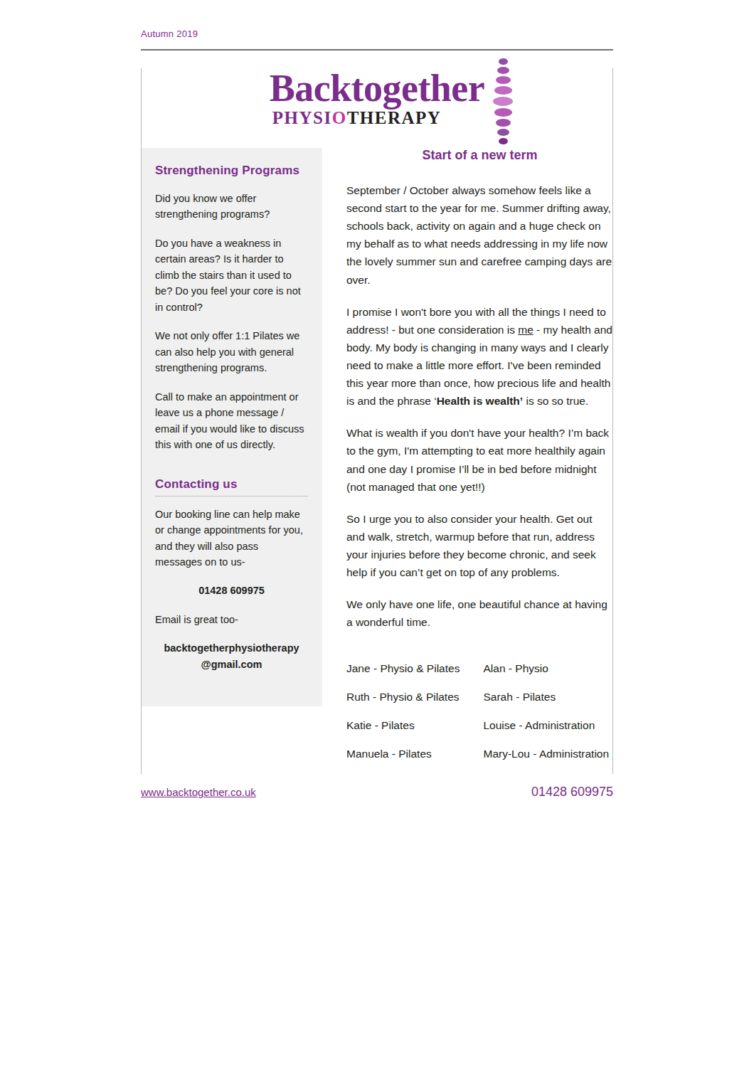Autumn 2019
Backtogether
PHYSI OTHERAPY
Strengthening Programs
Did you know we offer strengthening programs?
Do you have a weakness in certain areas? Is it harder to climb the stairs than it used to be? Do you feel your core is not in control?
We not only offer 1:1 Pilates we can also help you with general strengthening programs.
Call to make an appointment or leave us a phone message / email if you would like to discuss this with one of us directly.
Contacting us
Our booking line can help make or change appointments for you, and they will also pass messages on to us-
01428 609975
Email is great too-
backtogetherphysiotherapy
@gmail.com
Start of a new term
September / October always somehow feels like a second start to the year for me. Summer drifting away, schools back, activity on again and a huge check on my behalf as to what needs addressing in my life now the lovely summer sun and carefree camping days are over.
I promise I won't bore you with all the things I need to address! - but one consideration is me - my health and body. My body is changing in many ways and I clearly need to make a little more effort. I've been reminded this year more than once, how precious life and health is and the phrase ‘Health is wealth’ is so so true.
What is wealth if you don't have your health? I’m back to the gym, I'm attempting to eat more healthily again and one day I promise I’ll be in bed before midnight (not managed that one yet!!)
So I urge you to also consider your health. Get out and walk, stretch, warmup before that run, address your injuries before they become chronic, and seek help if you can’t get on top of any problems.
We only have one life, one beautiful chance at having a wonderful time.
Jane - Physio & Pilates
Alan - Physio
Ruth - Physio & Pilates
Sarah - Pilates
Katie - Pilates
Louise - Administration
Manuela - Pilates
Mary-Lou - Administration
www.backtogether.co.uk 01428 609975